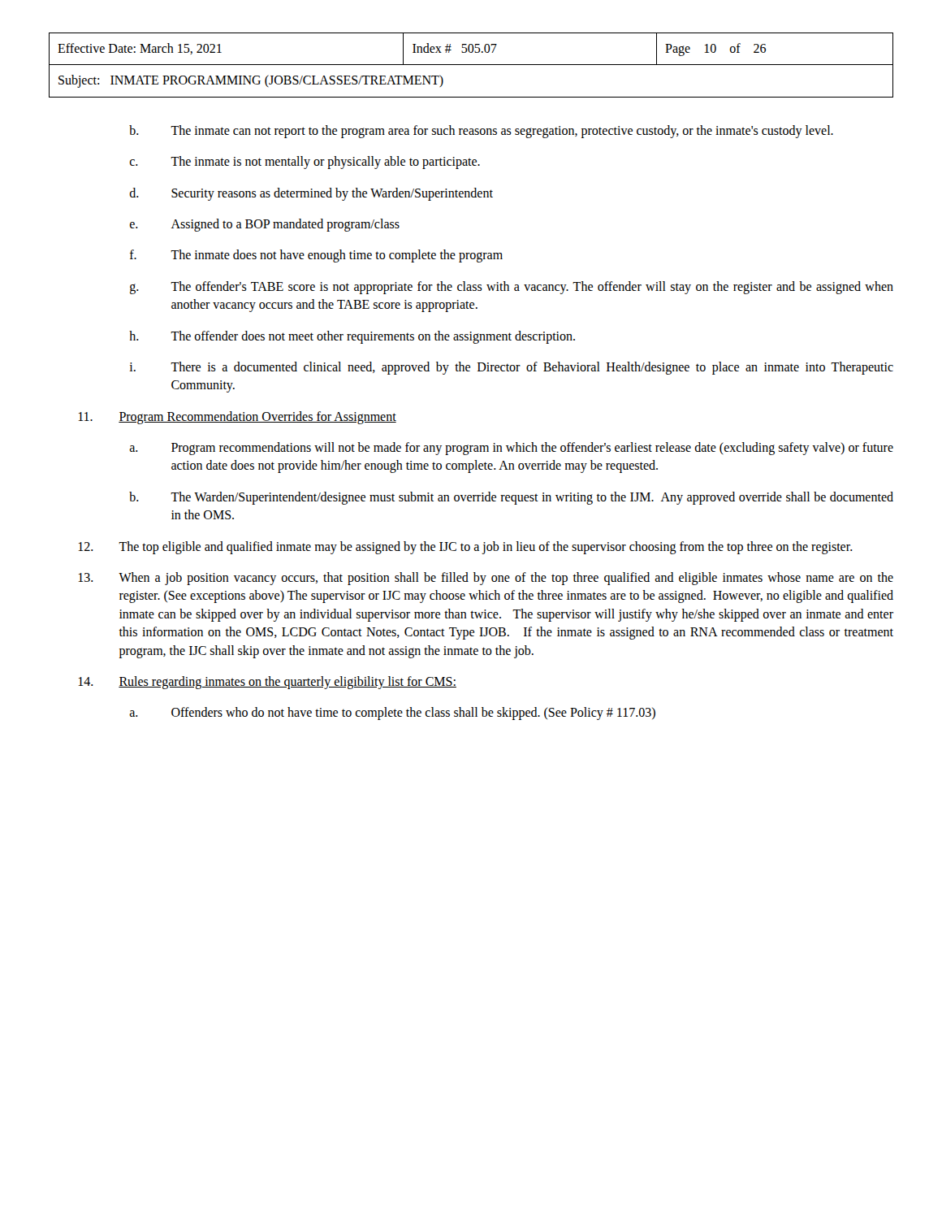| Effective Date: March 15, 2021 | Index # 505.07 | Page 10 of 26 |
| Subject: INMATE PROGRAMMING (JOBS/CLASSES/TREATMENT) |
b. The inmate can not report to the program area for such reasons as segregation, protective custody, or the inmate's custody level.
c. The inmate is not mentally or physically able to participate.
d. Security reasons as determined by the Warden/Superintendent
e. Assigned to a BOP mandated program/class
f. The inmate does not have enough time to complete the program
g. The offender's TABE score is not appropriate for the class with a vacancy. The offender will stay on the register and be assigned when another vacancy occurs and the TABE score is appropriate.
h. The offender does not meet other requirements on the assignment description.
i. There is a documented clinical need, approved by the Director of Behavioral Health/designee to place an inmate into Therapeutic Community.
11. Program Recommendation Overrides for Assignment
a. Program recommendations will not be made for any program in which the offender's earliest release date (excluding safety valve) or future action date does not provide him/her enough time to complete. An override may be requested.
b. The Warden/Superintendent/designee must submit an override request in writing to the IJM. Any approved override shall be documented in the OMS.
12. The top eligible and qualified inmate may be assigned by the IJC to a job in lieu of the supervisor choosing from the top three on the register.
13. When a job position vacancy occurs, that position shall be filled by one of the top three qualified and eligible inmates whose name are on the register. (See exceptions above) The supervisor or IJC may choose which of the three inmates are to be assigned. However, no eligible and qualified inmate can be skipped over by an individual supervisor more than twice. The supervisor will justify why he/she skipped over an inmate and enter this information on the OMS, LCDG Contact Notes, Contact Type IJOB. If the inmate is assigned to an RNA recommended class or treatment program, the IJC shall skip over the inmate and not assign the inmate to the job.
14. Rules regarding inmates on the quarterly eligibility list for CMS:
a. Offenders who do not have time to complete the class shall be skipped. (See Policy # 117.03)